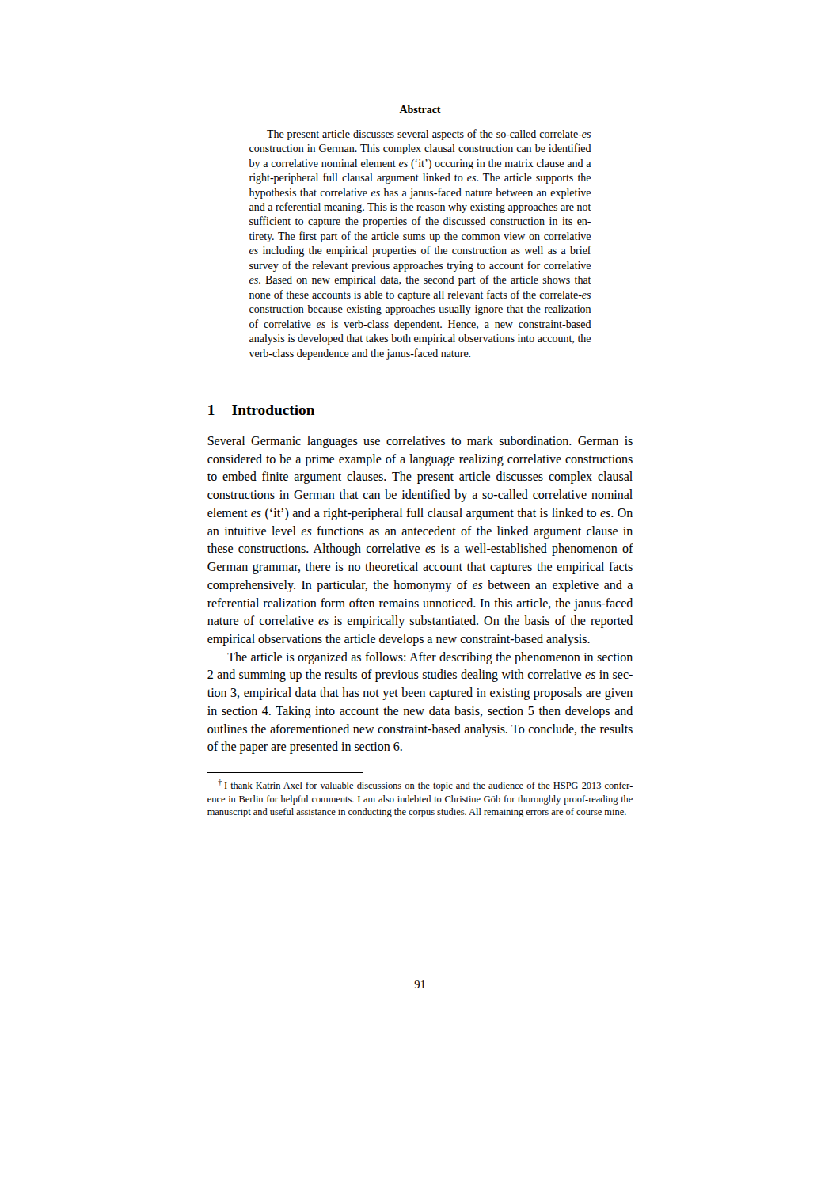Abstract
The present article discusses several aspects of the so-called correlate-es construction in German. This complex clausal construction can be identified by a correlative nominal element es (‘it’) occuring in the matrix clause and a right-peripheral full clausal argument linked to es. The article supports the hypothesis that correlative es has a janus-faced nature between an expletive and a referential meaning. This is the reason why existing approaches are not sufficient to capture the properties of the discussed construction in its entirety. The first part of the article sums up the common view on correlative es including the empirical properties of the construction as well as a brief survey of the relevant previous approaches trying to account for correlative es. Based on new empirical data, the second part of the article shows that none of these accounts is able to capture all relevant facts of the correlate-es construction because existing approaches usually ignore that the realization of correlative es is verb-class dependent. Hence, a new constraint-based analysis is developed that takes both empirical observations into account, the verb-class dependence and the janus-faced nature.
1 Introduction
Several Germanic languages use correlatives to mark subordination. German is considered to be a prime example of a language realizing correlative constructions to embed finite argument clauses. The present article discusses complex clausal constructions in German that can be identified by a so-called correlative nominal element es (‘it’) and a right-peripheral full clausal argument that is linked to es. On an intuitive level es functions as an antecedent of the linked argument clause in these constructions. Although correlative es is a well-established phenomenon of German grammar, there is no theoretical account that captures the empirical facts comprehensively. In particular, the homonymy of es between an expletive and a referential realization form often remains unnoticed. In this article, the janus-faced nature of correlative es is empirically substantiated. On the basis of the reported empirical observations the article develops a new constraint-based analysis.
The article is organized as follows: After describing the phenomenon in section 2 and summing up the results of previous studies dealing with correlative es in section 3, empirical data that has not yet been captured in existing proposals are given in section 4. Taking into account the new data basis, section 5 then develops and outlines the aforementioned new constraint-based analysis. To conclude, the results of the paper are presented in section 6.
†I thank Katrin Axel for valuable discussions on the topic and the audience of the HSPG 2013 conference in Berlin for helpful comments. I am also indebted to Christine Göb for thoroughly proof-reading the manuscript and useful assistance in conducting the corpus studies. All remaining errors are of course mine.
91